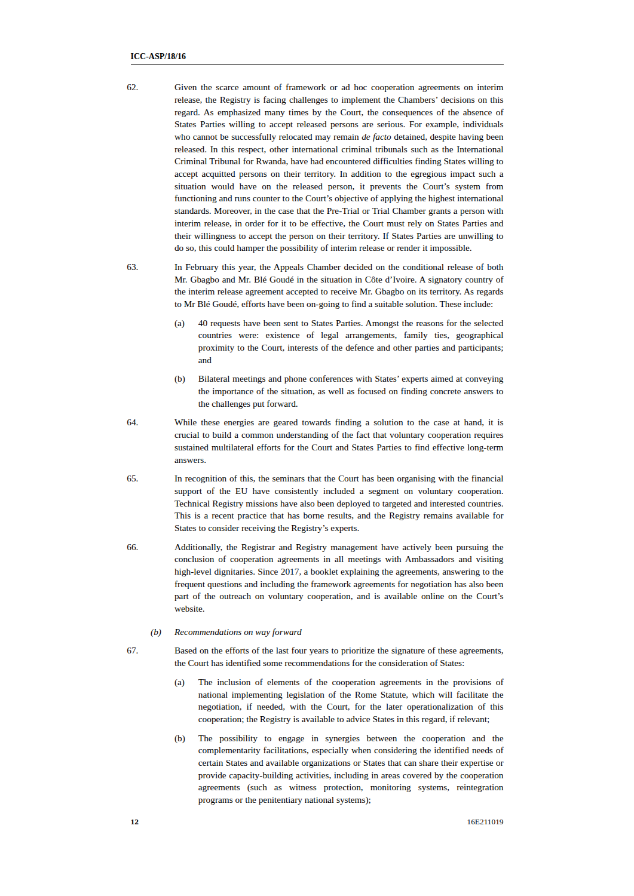ICC-ASP/18/16
62. Given the scarce amount of framework or ad hoc cooperation agreements on interim release, the Registry is facing challenges to implement the Chambers’ decisions on this regard. As emphasized many times by the Court, the consequences of the absence of States Parties willing to accept released persons are serious. For example, individuals who cannot be successfully relocated may remain de facto detained, despite having been released. In this respect, other international criminal tribunals such as the International Criminal Tribunal for Rwanda, have had encountered difficulties finding States willing to accept acquitted persons on their territory. In addition to the egregious impact such a situation would have on the released person, it prevents the Court’s system from functioning and runs counter to the Court’s objective of applying the highest international standards. Moreover, in the case that the Pre-Trial or Trial Chamber grants a person with interim release, in order for it to be effective, the Court must rely on States Parties and their willingness to accept the person on their territory. If States Parties are unwilling to do so, this could hamper the possibility of interim release or render it impossible.
63. In February this year, the Appeals Chamber decided on the conditional release of both Mr. Gbagbo and Mr. Blé Goudé in the situation in Côte d’Ivoire. A signatory country of the interim release agreement accepted to receive Mr. Gbagbo on its territory. As regards to Mr Blé Goudé, efforts have been on-going to find a suitable solution. These include:
(a) 40 requests have been sent to States Parties. Amongst the reasons for the selected countries were: existence of legal arrangements, family ties, geographical proximity to the Court, interests of the defence and other parties and participants; and
(b) Bilateral meetings and phone conferences with States’ experts aimed at conveying the importance of the situation, as well as focused on finding concrete answers to the challenges put forward.
64. While these energies are geared towards finding a solution to the case at hand, it is crucial to build a common understanding of the fact that voluntary cooperation requires sustained multilateral efforts for the Court and States Parties to find effective long-term answers.
65. In recognition of this, the seminars that the Court has been organising with the financial support of the EU have consistently included a segment on voluntary cooperation. Technical Registry missions have also been deployed to targeted and interested countries. This is a recent practice that has borne results, and the Registry remains available for States to consider receiving the Registry’s experts.
66. Additionally, the Registrar and Registry management have actively been pursuing the conclusion of cooperation agreements in all meetings with Ambassadors and visiting high-level dignitaries. Since 2017, a booklet explaining the agreements, answering to the frequent questions and including the framework agreements for negotiation has also been part of the outreach on voluntary cooperation, and is available online on the Court’s website.
(b) Recommendations on way forward
67. Based on the efforts of the last four years to prioritize the signature of these agreements, the Court has identified some recommendations for the consideration of States:
(a) The inclusion of elements of the cooperation agreements in the provisions of national implementing legislation of the Rome Statute, which will facilitate the negotiation, if needed, with the Court, for the later operationalization of this cooperation; the Registry is available to advice States in this regard, if relevant;
(b) The possibility to engage in synergies between the cooperation and the complementarity facilitations, especially when considering the identified needs of certain States and available organizations or States that can share their expertise or provide capacity-building activities, including in areas covered by the cooperation agreements (such as witness protection, monitoring systems, reintegration programs or the penitentiary national systems);
12 16E211019